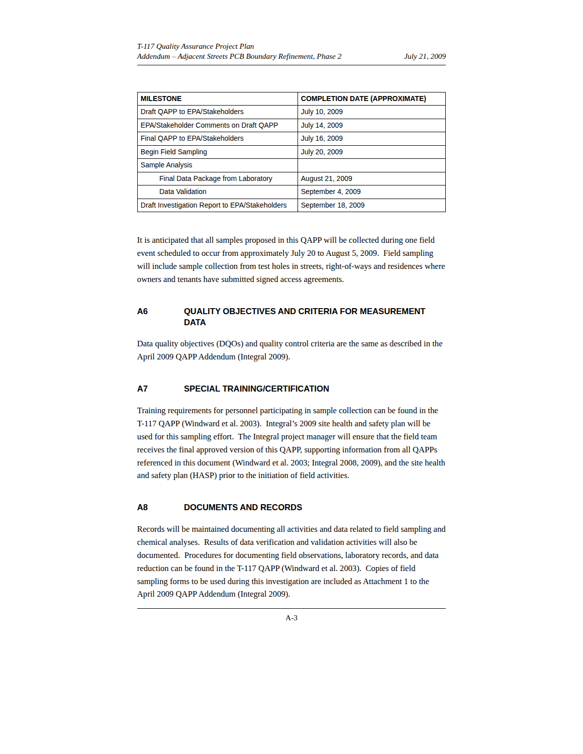T-117 Quality Assurance Project Plan
Addendum – Adjacent Streets PCB Boundary Refinement, Phase 2
July 21, 2009
| MILESTONE | COMPLETION DATE (APPROXIMATE) |
| --- | --- |
| Draft QAPP to EPA/Stakeholders | July 10, 2009 |
| EPA/Stakeholder Comments on Draft QAPP | July 14, 2009 |
| Final QAPP to EPA/Stakeholders | July 16, 2009 |
| Begin Field Sampling | July 20, 2009 |
| Sample Analysis | |
| Final Data Package from Laboratory | August 21, 2009 |
| Data Validation | September 4, 2009 |
| Draft Investigation Report to EPA/Stakeholders | September 18, 2009 |
It is anticipated that all samples proposed in this QAPP will be collected during one field event scheduled to occur from approximately July 20 to August 5, 2009. Field sampling will include sample collection from test holes in streets, right-of-ways and residences where owners and tenants have submitted signed access agreements.
A6 QUALITY OBJECTIVES AND CRITERIA FOR MEASUREMENT DATA
Data quality objectives (DQOs) and quality control criteria are the same as described in the April 2009 QAPP Addendum (Integral 2009).
A7 SPECIAL TRAINING/CERTIFICATION
Training requirements for personnel participating in sample collection can be found in the T-117 QAPP (Windward et al. 2003). Integral’s 2009 site health and safety plan will be used for this sampling effort. The Integral project manager will ensure that the field team receives the final approved version of this QAPP, supporting information from all QAPPs referenced in this document (Windward et al. 2003; Integral 2008, 2009), and the site health and safety plan (HASP) prior to the initiation of field activities.
A8 DOCUMENTS AND RECORDS
Records will be maintained documenting all activities and data related to field sampling and chemical analyses. Results of data verification and validation activities will also be documented. Procedures for documenting field observations, laboratory records, and data reduction can be found in the T-117 QAPP (Windward et al. 2003). Copies of field sampling forms to be used during this investigation are included as Attachment 1 to the April 2009 QAPP Addendum (Integral 2009).
A-3